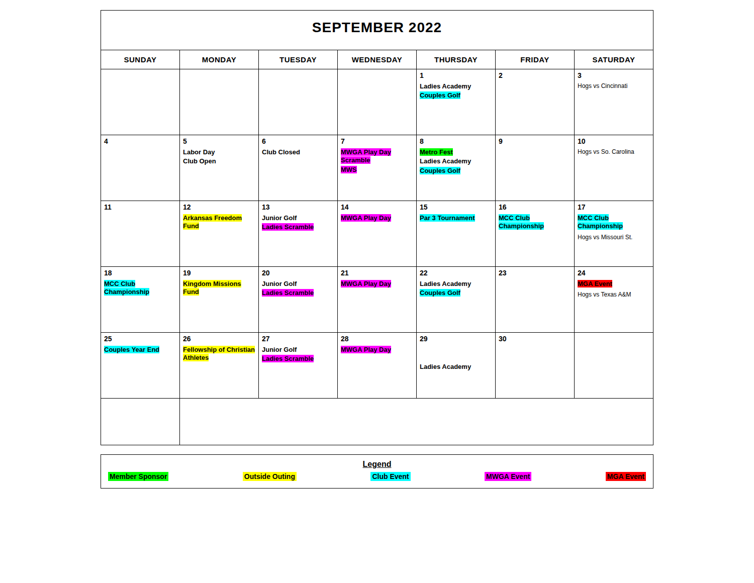| SEPTEMBER 2022 |
| --- |
| SUNDAY | MONDAY | TUESDAY | WEDNESDAY | THURSDAY | FRIDAY | SATURDAY |
| | | | | 1 Ladies Academy Couples Golf | 2 | 3 Hogs vs Cincinnati |
| 4 | 5 Labor Day Club Open | 6 Club Closed | 7 MWGA Play Day Scramble MWS | 8 Metro Fest Ladies Academy Couples Golf | 9 | 10 Hogs vs So. Carolina |
| 11 | 12 Arkansas Freedom Fund | 13 Junior Golf Ladies Scramble | 14 MWGA Play Day | 15 Par 3 Tournament | 16 MCC Club Championship | 17 MCC Club Championship Hogs vs Missouri St. |
| 18 MCC Club Championship | 19 Kingdom Missions Fund | 20 Junior Golf Ladies Scramble | 21 MWGA Play Day | 22 Ladies Academy Couples Golf | 23 | 24 MGA Event Hogs vs Texas A&M |
| 25 Couples Year End | 26 Fellowship of Christian Athletes | 27 Junior Golf Ladies Scramble | 28 MWGA Play Day | 29 Ladies Academy | 30 | |
Legend
Member Sponsor Outside Outing Club Event MWGA Event MGA Event